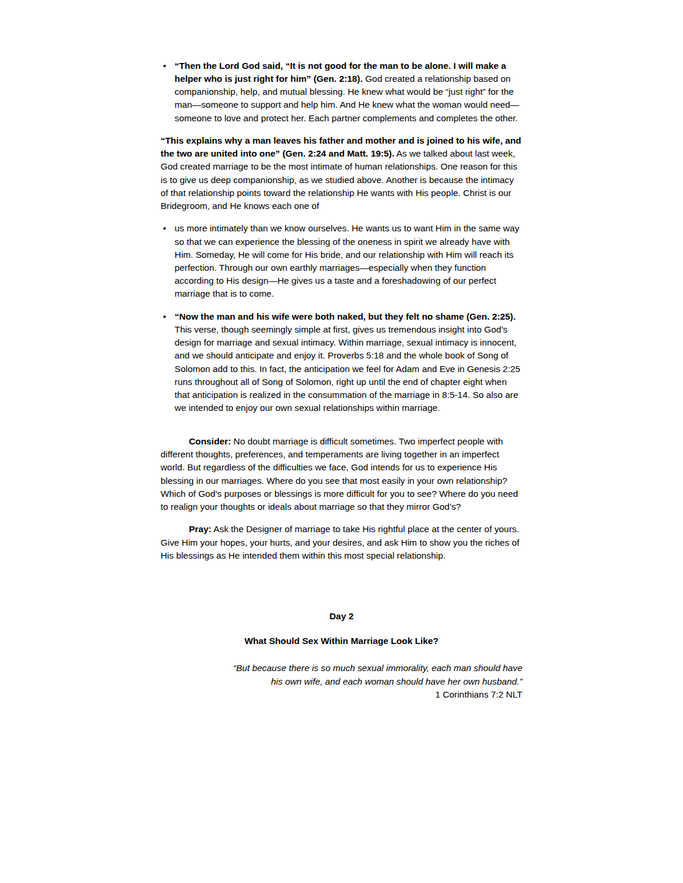“Then the Lord God said, “It is not good for the man to be alone. I will make a helper who is just right for him” (Gen. 2:18). God created a relationship based on companionship, help, and mutual blessing. He knew what would be “just right” for the man—someone to support and help him. And He knew what the woman would need—someone to love and protect her. Each partner complements and completes the other.
“This explains why a man leaves his father and mother and is joined to his wife, and the two are united into one” (Gen. 2:24 and Matt. 19:5). As we talked about last week, God created marriage to be the most intimate of human relationships. One reason for this is to give us deep companionship, as we studied above. Another is because the intimacy of that relationship points toward the relationship He wants with His people. Christ is our Bridegroom, and He knows each one of
us more intimately than we know ourselves. He wants us to want Him in the same way so that we can experience the blessing of the oneness in spirit we already have with Him. Someday, He will come for His bride, and our relationship with Him will reach its perfection. Through our own earthly marriages—especially when they function according to His design—He gives us a taste and a foreshadowing of our perfect marriage that is to come.
“Now the man and his wife were both naked, but they felt no shame (Gen. 2:25). This verse, though seemingly simple at first, gives us tremendous insight into God’s design for marriage and sexual intimacy. Within marriage, sexual intimacy is innocent, and we should anticipate and enjoy it. Proverbs 5:18 and the whole book of Song of Solomon add to this. In fact, the anticipation we feel for Adam and Eve in Genesis 2:25 runs throughout all of Song of Solomon, right up until the end of chapter eight when that anticipation is realized in the consummation of the marriage in 8:5-14. So also are we intended to enjoy our own sexual relationships within marriage.
Consider: No doubt marriage is difficult sometimes. Two imperfect people with different thoughts, preferences, and temperaments are living together in an imperfect world. But regardless of the difficulties we face, God intends for us to experience His blessing in our marriages. Where do you see that most easily in your own relationship? Which of God’s purposes or blessings is more difficult for you to see? Where do you need to realign your thoughts or ideals about marriage so that they mirror God’s?
Pray: Ask the Designer of marriage to take His rightful place at the center of yours. Give Him your hopes, your hurts, and your desires, and ask Him to show you the riches of His blessings as He intended them within this most special relationship.
Day 2
What Should Sex Within Marriage Look Like?
“But because there is so much sexual immorality, each man should have his own wife, and each woman should have her own husband.”
1 Corinthians 7:2 NLT